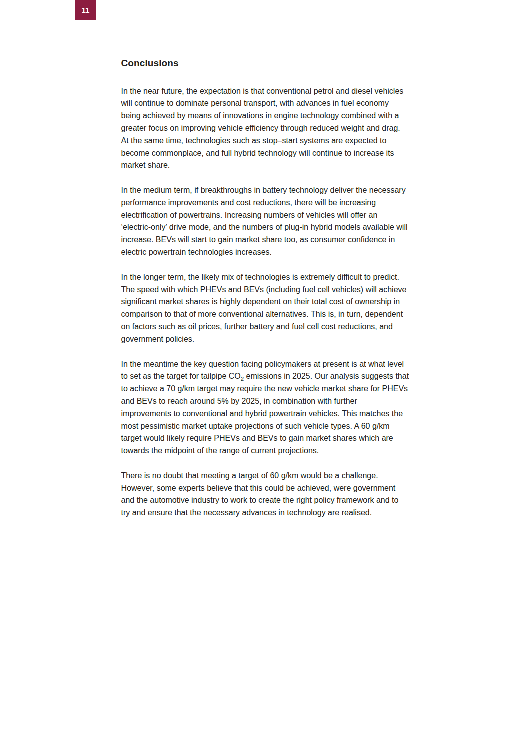11
Conclusions
In the near future, the expectation is that conventional petrol and diesel vehicles will continue to dominate personal transport, with advances in fuel economy being achieved by means of innovations in engine technology combined with a greater focus on improving vehicle efficiency through reduced weight and drag. At the same time, technologies such as stop–start systems are expected to become commonplace, and full hybrid technology will continue to increase its market share.
In the medium term, if breakthroughs in battery technology deliver the necessary performance improvements and cost reductions, there will be increasing electrification of powertrains. Increasing numbers of vehicles will offer an ‘electric-only’ drive mode, and the numbers of plug-in hybrid models available will increase. BEVs will start to gain market share too, as consumer confidence in electric powertrain technologies increases.
In the longer term, the likely mix of technologies is extremely difficult to predict. The speed with which PHEVs and BEVs (including fuel cell vehicles) will achieve significant market shares is highly dependent on their total cost of ownership in comparison to that of more conventional alternatives. This is, in turn, dependent on factors such as oil prices, further battery and fuel cell cost reductions, and government policies.
In the meantime the key question facing policymakers at present is at what level to set as the target for tailpipe CO2 emissions in 2025. Our analysis suggests that to achieve a 70 g/km target may require the new vehicle market share for PHEVs and BEVs to reach around 5% by 2025, in combination with further improvements to conventional and hybrid powertrain vehicles. This matches the most pessimistic market uptake projections of such vehicle types. A 60 g/km target would likely require PHEVs and BEVs to gain market shares which are towards the midpoint of the range of current projections.
There is no doubt that meeting a target of 60 g/km would be a challenge. However, some experts believe that this could be achieved, were government and the automotive industry to work to create the right policy framework and to try and ensure that the necessary advances in technology are realised.